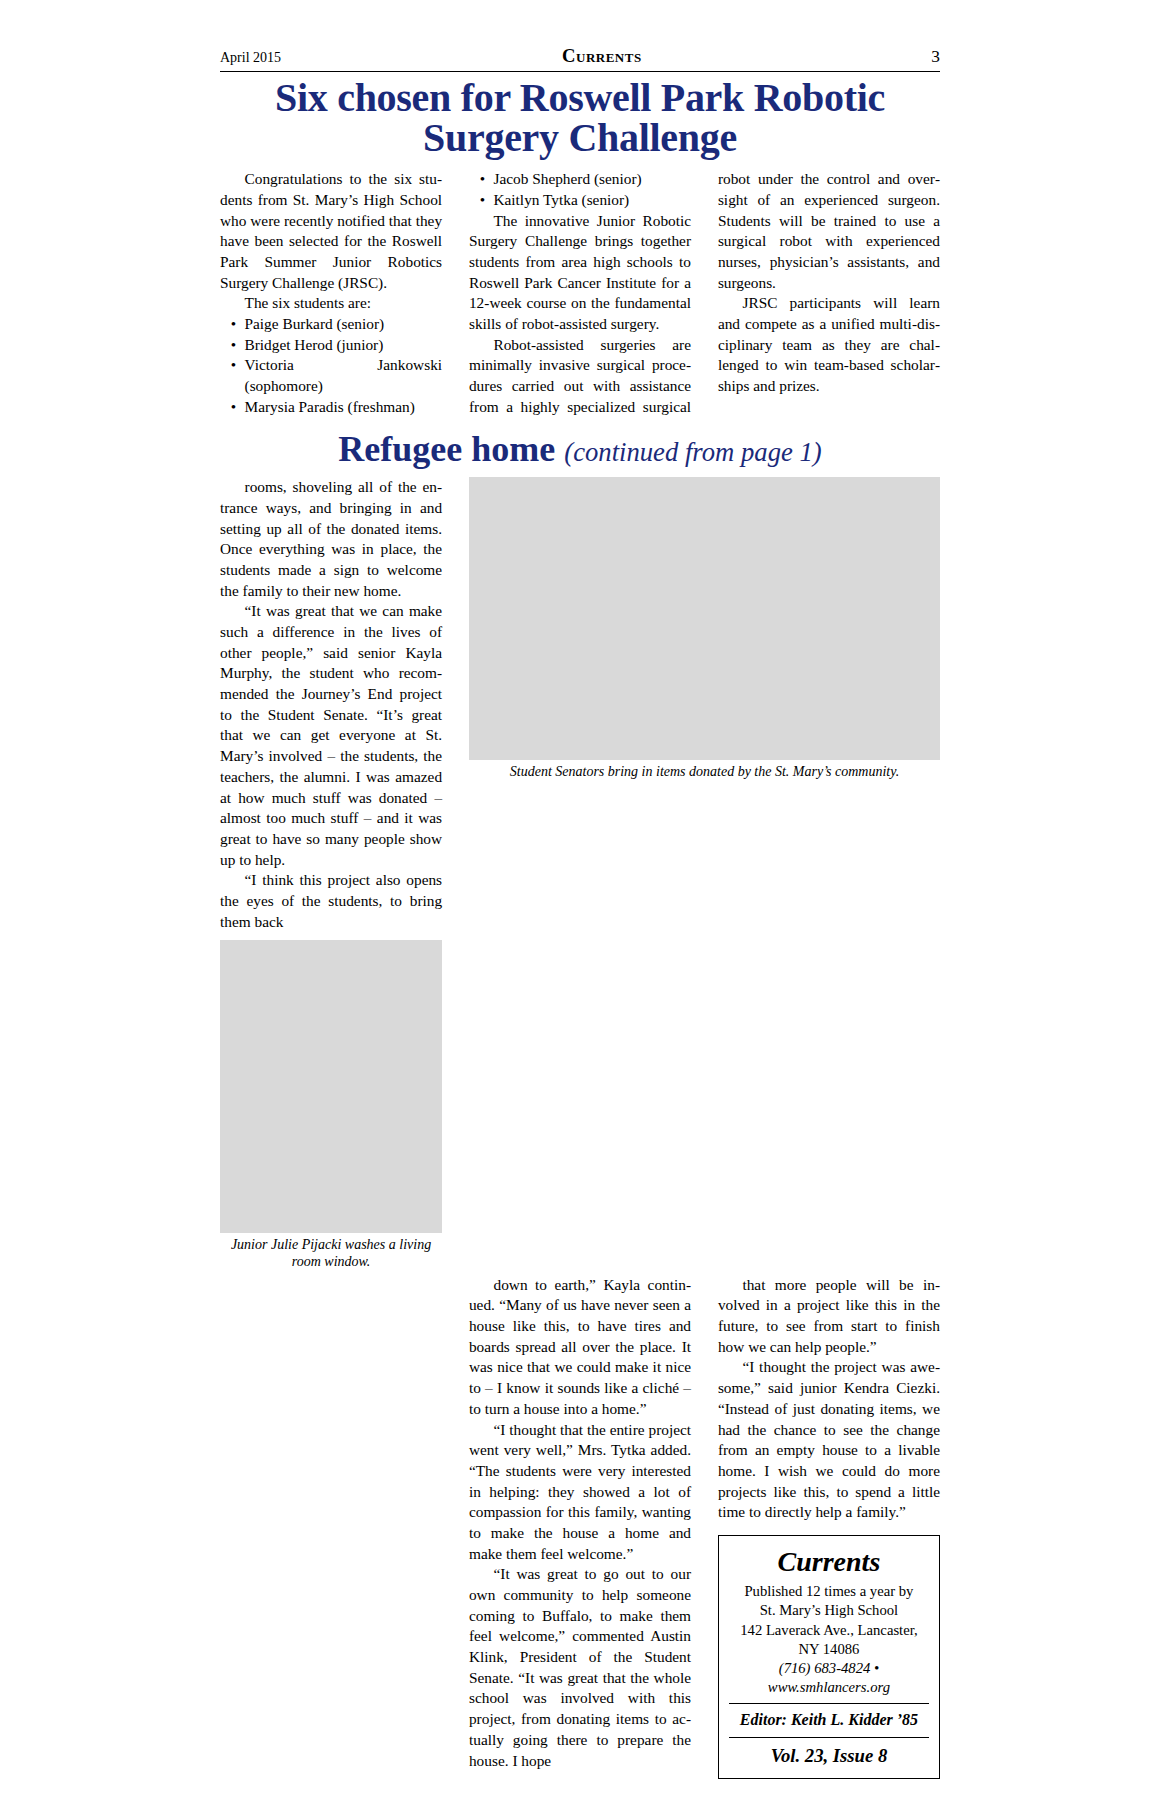April 2015
Currents
3
Six chosen for Roswell Park Robotic Surgery Challenge
Congratulations to the six students from St. Mary’s High School who were recently notified that they have been selected for the Roswell Park Summer Junior Robotics Surgery Challenge (JRSC).
The six students are:
Paige Burkard (senior)
Bridget Herod (junior)
Victoria Jankowski (sophomore)
Marysia Paradis (freshman)
Jacob Shepherd (senior)
Kaitlyn Tytka (senior)
The innovative Junior Robotic Surgery Challenge brings together students from area high schools to Roswell Park Cancer Institute for a 12-week course on the fundamental skills of robot-assisted surgery.
Robot-assisted surgeries are minimally invasive surgical procedures carried out with assistance from a highly specialized surgical robot under the control and oversight of an experienced surgeon. Students will be trained to use a surgical robot with experienced nurses, physician’s assistants, and surgeons.
JRSC participants will learn and compete as a unified multi-disciplinary team as they are challenged to win team-based scholarships and prizes.
Refugee home (continued from page 1)
Student Senators bring in items donated by the St. Mary’s community.
rooms, shoveling all of the entrance ways, and bringing in and setting up all of the donated items. Once everything was in place, the students made a sign to welcome the family to their new home.
“It was great that we can make such a difference in the lives of other people,” said senior Kayla Murphy, the student who recommended the Journey’s End project to the Student Senate. “It’s great that we can get everyone at St. Mary’s involved – the students, the teachers, the alumni. I was amazed at how much stuff was donated – almost too much stuff – and it was great to have so many people show up to help.
“I think this project also opens the eyes of the students, to bring them back
Junior Julie Pijacki washes a living room window.
down to earth,” Kayla continued. “Many of us have never seen a house like this, to have tires and boards spread all over the place. It was nice that we could make it nice to – I know it sounds like a cliché – to turn a house into a home.”
“I thought that the entire project went very well,” Mrs. Tytka added. “The students were very interested in helping: they showed a lot of compassion for this family, wanting to make the house a home and make them feel welcome.”
“It was great to go out to our own community to help someone coming to Buffalo, to make them feel welcome,” commented Austin Klink, President of the Student Senate. “It was great that the whole school was involved with this project, from donating items to actually going there to prepare the house. I hope
that more people will be involved in a project like this in the future, to see from start to finish how we can help people.”
“I thought the project was awesome,” said junior Kendra Ciezki. “Instead of just donating items, we had the chance to see the change from an empty house to a livable home. I wish we could do more projects like this, to spend a little time to directly help a family.”
Currents
Published 12 times a year by
St. Mary’s High School
142 Laverack Ave., Lancaster, NY 14086
(716) 683-4824 • www.smhlancers.org
Editor: Keith L. Kidder ’85
Vol. 23, Issue 8